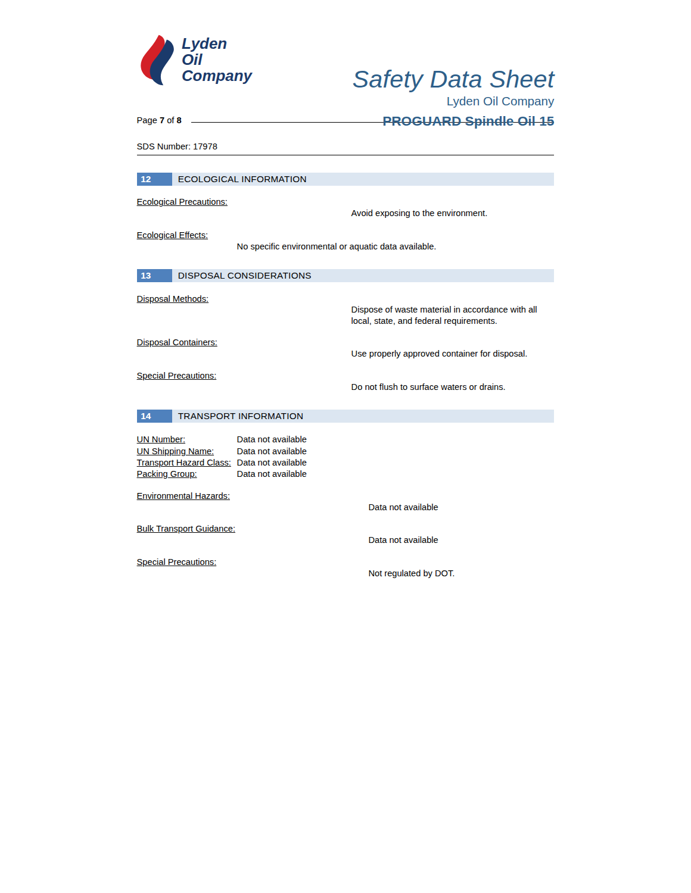Lyden Oil Company
Safety Data Sheet
Lyden Oil Company
Page 7 of 8
PROGUARD Spindle Oil 15
SDS Number: 17978
12
ECOLOGICAL INFORMATION
Ecological Precautions:
Avoid exposing to the environment.
Ecological Effects:
No specific environmental or aquatic data available.
13
DISPOSAL CONSIDERATIONS
Disposal Methods:
Dispose of waste material in accordance with all local, state, and federal requirements.
Disposal Containers:
Use properly approved container for disposal.
Special Precautions:
Do not flush to surface waters or drains.
14
TRANSPORT INFORMATION
UN Number:
Data not available
UN Shipping Name:
Data not available
Transport Hazard Class:
Data not available
Packing Group:
Data not available
Environmental Hazards:
Data not available
Bulk Transport Guidance:
Data not available
Special Precautions:
Not regulated by DOT.